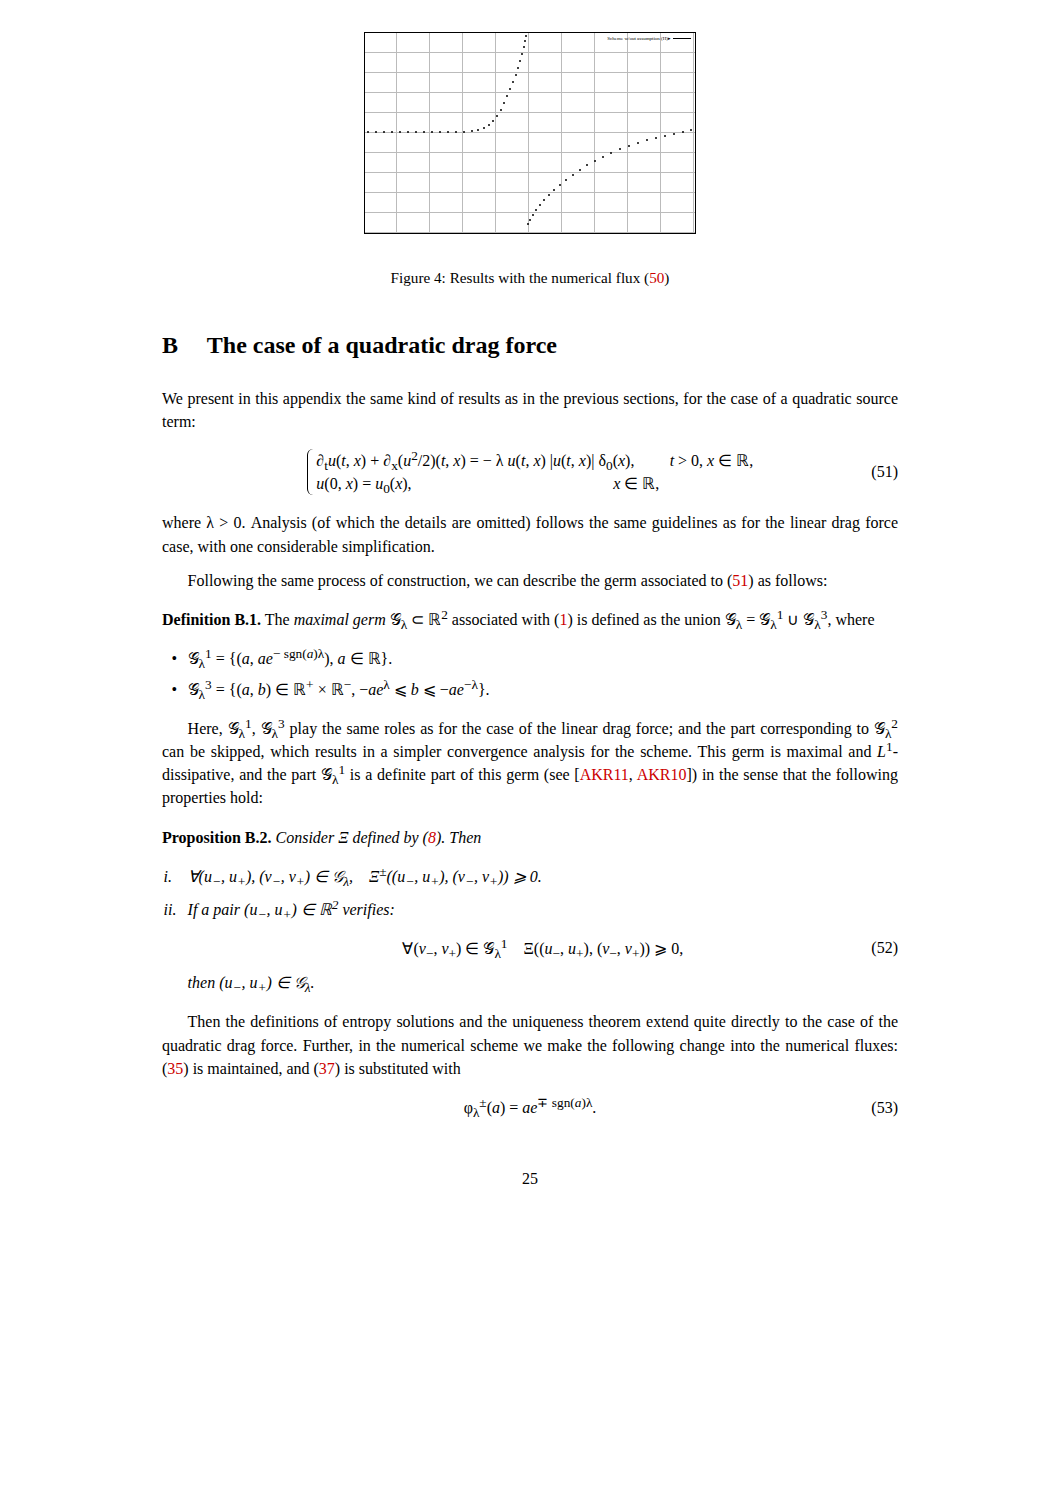Scheme w/out assumption (H)▸ 1 0.9 0.8 0.7 0.6 0.5 0.4 0.3 0.2 0.1 0 -5 -4 -3 -2 -1 0 1 2 3 4 5
Figure 4: Results with the numerical flux (50)
BThe case of a quadratic drag force
We present in this appendix the same kind of results as in the previous sections, for the case of a quadratic source term:
∂tu(t, x) + ∂x(u2/2)(t, x) = − λ u(t, x) |u(t, x)| δ0(x),t > 0, x ∈ ℝ, u(0, x) = u0(x),x ∈ ℝ, (51)
where λ > 0. Analysis (of which the details are omitted) follows the same guidelines as for the linear drag force case, with one considerable simplification.
Following the same process of construction, we can describe the germ associated to (51) as follows:
Definition B.1. The maximal germ 𝒢λ ⊂ ℝ2 associated with (1) is defined as the union 𝒢λ = 𝒢λ1 ∪ 𝒢λ3, where
𝒢λ1 = {(a, ae− sgn(a)λ), a ∈ ℝ}.
𝒢λ3 = {(a, b) ∈ ℝ+ × ℝ−, −aeλ ⩽ b ⩽ −ae−λ}.
Here, 𝒢λ1, 𝒢λ3 play the same roles as for the case of the linear drag force; and the part corresponding to 𝒢λ2 can be skipped, which results in a simpler convergence analysis for the scheme. This germ is maximal and L1-dissipative, and the part 𝒢λ1 is a definite part of this germ (see [AKR11, AKR10]) in the sense that the following properties hold:
Proposition B.2. Consider Ξ defined by (8). Then
∀(u−, u+), (v−, v+) ∈ 𝒢λ, Ξ±((u−, u+), (v−, v+)) ⩾ 0.
If a pair (u−, u+) ∈ ℝ2 verifies:
∀(v−, v+) ∈ 𝒢λ1 Ξ((u−, u+), (v−, v+)) ⩾ 0, (52)
then (u−, u+) ∈ 𝒢λ.
Then the definitions of entropy solutions and the uniqueness theorem extend quite directly to the case of the quadratic drag force. Further, in the numerical scheme we make the following change into the numerical fluxes: (35) is maintained, and (37) is substituted with
φλ±(a) = ae∓ sgn(a)λ. (53)
25